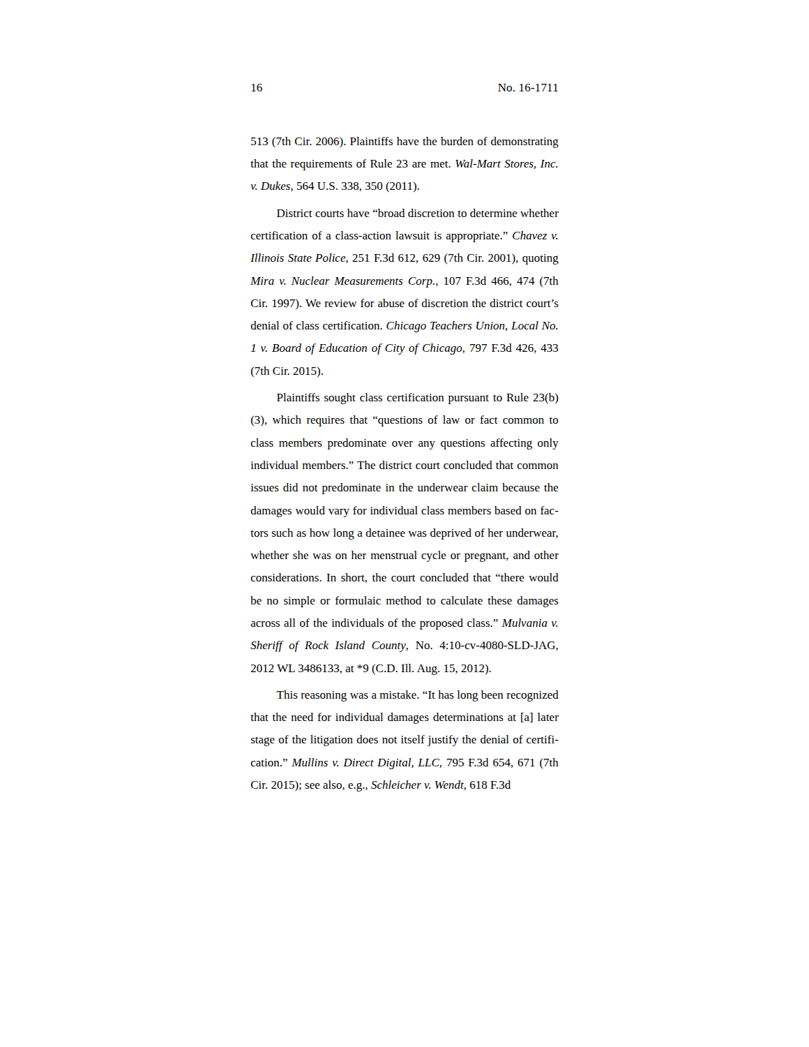16 No. 16-1711
513 (7th Cir. 2006). Plaintiffs have the burden of demonstrating that the requirements of Rule 23 are met. Wal-Mart Stores, Inc. v. Dukes, 564 U.S. 338, 350 (2011).
District courts have “broad discretion to determine whether certification of a class-action lawsuit is appropriate.” Chavez v. Illinois State Police, 251 F.3d 612, 629 (7th Cir. 2001), quoting Mira v. Nuclear Measurements Corp., 107 F.3d 466, 474 (7th Cir. 1997). We review for abuse of discretion the district court’s denial of class certification. Chicago Teachers Union, Local No. 1 v. Board of Education of City of Chicago, 797 F.3d 426, 433 (7th Cir. 2015).
Plaintiffs sought class certification pursuant to Rule 23(b)(3), which requires that “questions of law or fact common to class members predominate over any questions affecting only individual members.” The district court concluded that common issues did not predominate in the underwear claim because the damages would vary for individual class members based on factors such as how long a detainee was deprived of her underwear, whether she was on her menstrual cycle or pregnant, and other considerations. In short, the court concluded that “there would be no simple or formulaic method to calculate these damages across all of the individuals of the proposed class.” Mulvania v. Sheriff of Rock Island County, No. 4:10-cv-4080-SLD-JAG, 2012 WL 3486133, at *9 (C.D. Ill. Aug. 15, 2012).
This reasoning was a mistake. “It has long been recognized that the need for individual damages determinations at [a] later stage of the litigation does not itself justify the denial of certification.” Mullins v. Direct Digital, LLC, 795 F.3d 654, 671 (7th Cir. 2015); see also, e.g., Schleicher v. Wendt, 618 F.3d